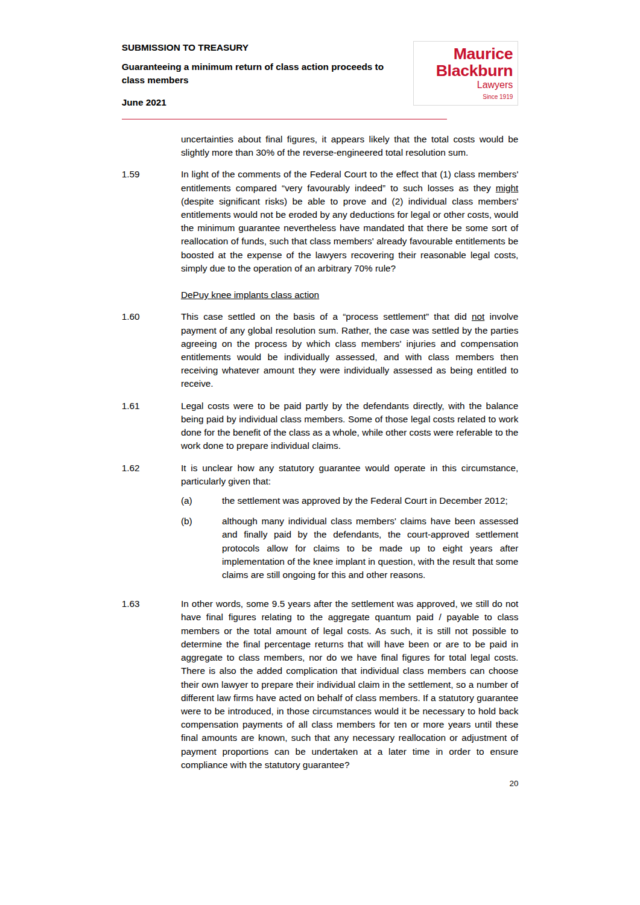SUBMISSION TO TREASURY
Guaranteeing a minimum return of class action proceeds to class members
June 2021
Maurice Blackburn Lawyers Since 1919
uncertainties about final figures, it appears likely that the total costs would be slightly more than 30% of the reverse-engineered total resolution sum.
1.59
In light of the comments of the Federal Court to the effect that (1) class members' entitlements compared “very favourably indeed” to such losses as they might (despite significant risks) be able to prove and (2) individual class members' entitlements would not be eroded by any deductions for legal or other costs, would the minimum guarantee nevertheless have mandated that there be some sort of reallocation of funds, such that class members' already favourable entitlements be boosted at the expense of the lawyers recovering their reasonable legal costs, simply due to the operation of an arbitrary 70% rule?
DePuy knee implants class action
1.60
This case settled on the basis of a “process settlement” that did not involve payment of any global resolution sum. Rather, the case was settled by the parties agreeing on the process by which class members' injuries and compensation entitlements would be individually assessed, and with class members then receiving whatever amount they were individually assessed as being entitled to receive.
1.61
Legal costs were to be paid partly by the defendants directly, with the balance being paid by individual class members. Some of those legal costs related to work done for the benefit of the class as a whole, while other costs were referable to the work done to prepare individual claims.
1.62
It is unclear how any statutory guarantee would operate in this circumstance, particularly given that:
(a) the settlement was approved by the Federal Court in December 2012;
(b) although many individual class members' claims have been assessed and finally paid by the defendants, the court-approved settlement protocols allow for claims to be made up to eight years after implementation of the knee implant in question, with the result that some claims are still ongoing for this and other reasons.
1.63
In other words, some 9.5 years after the settlement was approved, we still do not have final figures relating to the aggregate quantum paid / payable to class members or the total amount of legal costs. As such, it is still not possible to determine the final percentage returns that will have been or are to be paid in aggregate to class members, nor do we have final figures for total legal costs. There is also the added complication that individual class members can choose their own lawyer to prepare their individual claim in the settlement, so a number of different law firms have acted on behalf of class members. If a statutory guarantee were to be introduced, in those circumstances would it be necessary to hold back compensation payments of all class members for ten or more years until these final amounts are known, such that any necessary reallocation or adjustment of payment proportions can be undertaken at a later time in order to ensure compliance with the statutory guarantee?
20